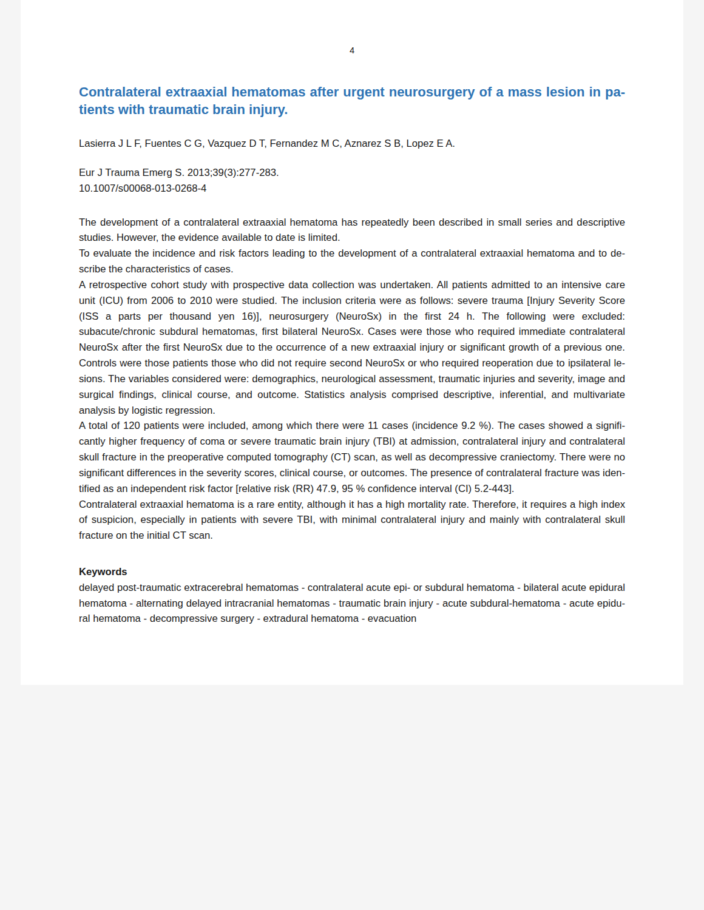4
Contralateral extraaxial hematomas after urgent neurosurgery of a mass lesion in patients with traumatic brain injury.
Lasierra J L F, Fuentes C G, Vazquez D T, Fernandez M C, Aznarez S B, Lopez E A.
Eur J Trauma Emerg S. 2013;39(3):277-283. 10.1007/s00068-013-0268-4
The development of a contralateral extraaxial hematoma has repeatedly been described in small series and descriptive studies. However, the evidence available to date is limited.
To evaluate the incidence and risk factors leading to the development of a contralateral extraaxial hematoma and to describe the characteristics of cases.
A retrospective cohort study with prospective data collection was undertaken. All patients admitted to an intensive care unit (ICU) from 2006 to 2010 were studied. The inclusion criteria were as follows: severe trauma [Injury Severity Score (ISS a parts per thousand yen 16)], neurosurgery (NeuroSx) in the first 24 h. The following were excluded: subacute/chronic subdural hematomas, first bilateral NeuroSx. Cases were those who required immediate contralateral NeuroSx after the first NeuroSx due to the occurrence of a new extraaxial injury or significant growth of a previous one. Controls were those patients those who did not require second NeuroSx or who required reoperation due to ipsilateral lesions. The variables considered were: demographics, neurological assessment, traumatic injuries and severity, image and surgical findings, clinical course, and outcome. Statistics analysis comprised descriptive, inferential, and multivariate analysis by logistic regression.
A total of 120 patients were included, among which there were 11 cases (incidence 9.2 %). The cases showed a significantly higher frequency of coma or severe traumatic brain injury (TBI) at admission, contralateral injury and contralateral skull fracture in the preoperative computed tomography (CT) scan, as well as decompressive craniectomy. There were no significant differences in the severity scores, clinical course, or outcomes. The presence of contralateral fracture was identified as an independent risk factor [relative risk (RR) 47.9, 95 % confidence interval (CI) 5.2-443].
Contralateral extraaxial hematoma is a rare entity, although it has a high mortality rate. Therefore, it requires a high index of suspicion, especially in patients with severe TBI, with minimal contralateral injury and mainly with contralateral skull fracture on the initial CT scan.
Keywords
delayed post-traumatic extracerebral hematomas - contralateral acute epi- or subdural hematoma - bilateral acute epidural hematoma - alternating delayed intracranial hematomas - traumatic brain injury - acute subdural-hematoma - acute epidural hematoma - decompressive surgery - extradural hematoma - evacuation